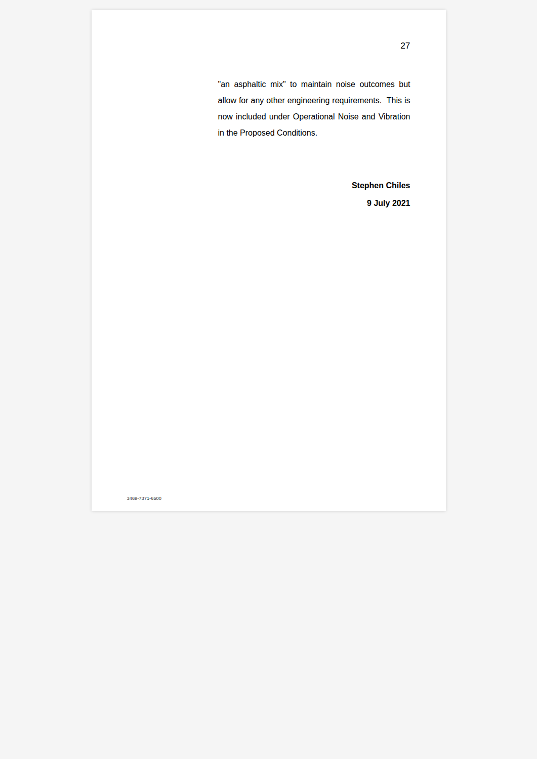27
"an asphaltic mix" to maintain noise outcomes but allow for any other engineering requirements. This is now included under Operational Noise and Vibration in the Proposed Conditions.
Stephen Chiles
9 July 2021
3469-7371-6500